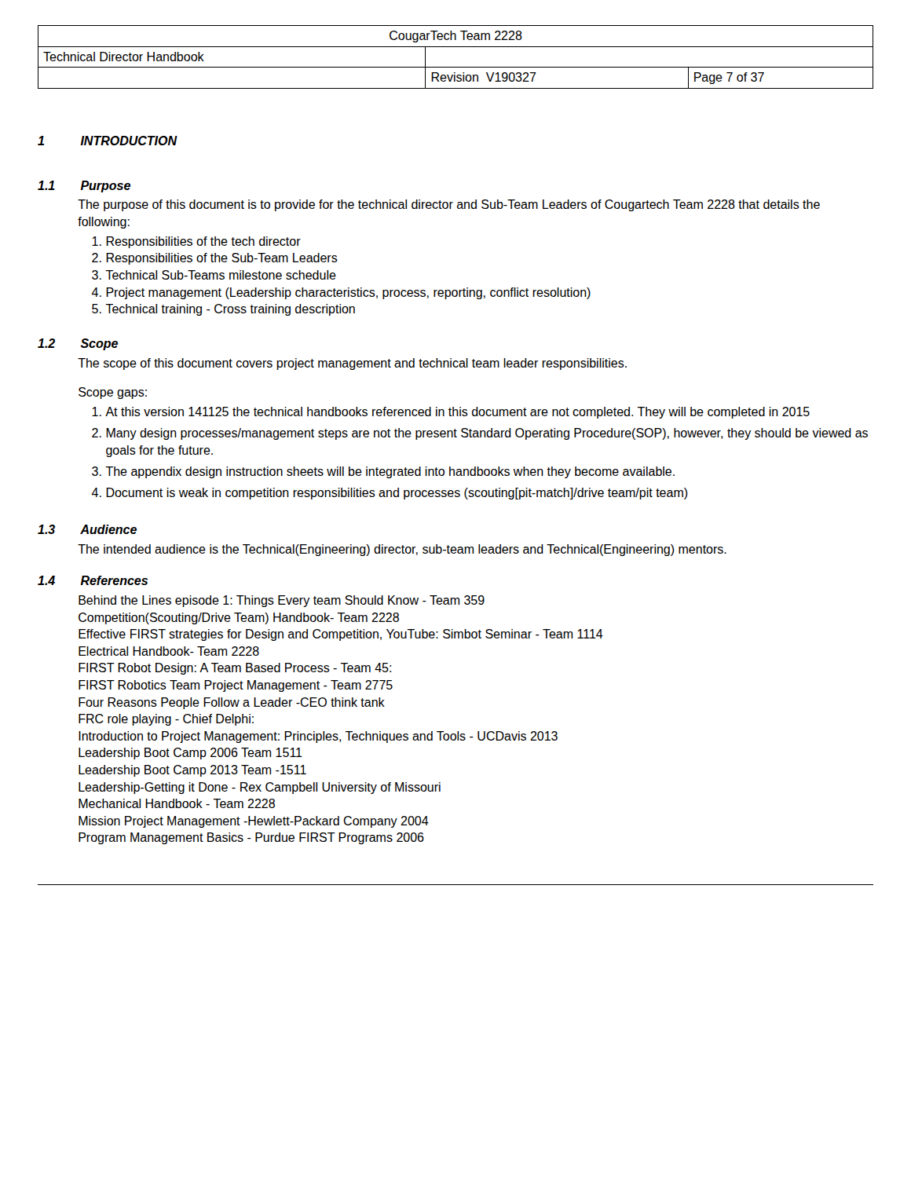| CougarTech Team 2228 |
| Technical Director Handbook | |
| | Revision V190327 | Page 7 of 37 |
1
INTRODUCTION
1.1
Purpose
The purpose of this document is to provide for the technical director and Sub-Team Leaders of Cougartech Team 2228 that details the following:
Responsibilities of the tech director
Responsibilities of the Sub-Team Leaders
Technical Sub-Teams milestone schedule
Project management (Leadership characteristics, process, reporting, conflict resolution)
Technical training - Cross training description
1.2
Scope
The scope of this document covers project management and technical team leader responsibilities.
Scope gaps:
At this version 141125 the technical handbooks referenced in this document are not completed. They will be completed in 2015
Many design processes/management steps are not the present Standard Operating Procedure(SOP), however, they should be viewed as goals for the future.
The appendix design instruction sheets will be integrated into handbooks when they become available.
Document is weak in competition responsibilities and processes (scouting[pit-match]/drive team/pit team)
1.3
Audience
The intended audience is the Technical(Engineering) director, sub-team leaders and Technical(Engineering) mentors.
1.4
References
Behind the Lines episode 1: Things Every team Should Know - Team 359
Competition(Scouting/Drive Team) Handbook- Team 2228
Effective FIRST strategies for Design and Competition, YouTube: Simbot Seminar - Team 1114
Electrical Handbook- Team 2228
FIRST Robot Design: A Team Based Process - Team 45:
FIRST Robotics Team Project Management - Team 2775
Four Reasons People Follow a Leader -CEO think tank
FRC role playing - Chief Delphi:
Introduction to Project Management: Principles, Techniques and Tools - UCDavis 2013
Leadership Boot Camp 2006 Team 1511
Leadership Boot Camp 2013 Team -1511
Leadership-Getting it Done - Rex Campbell University of Missouri
Mechanical Handbook - Team 2228
Mission Project Management -Hewlett-Packard Company 2004
Program Management Basics - Purdue FIRST Programs 2006